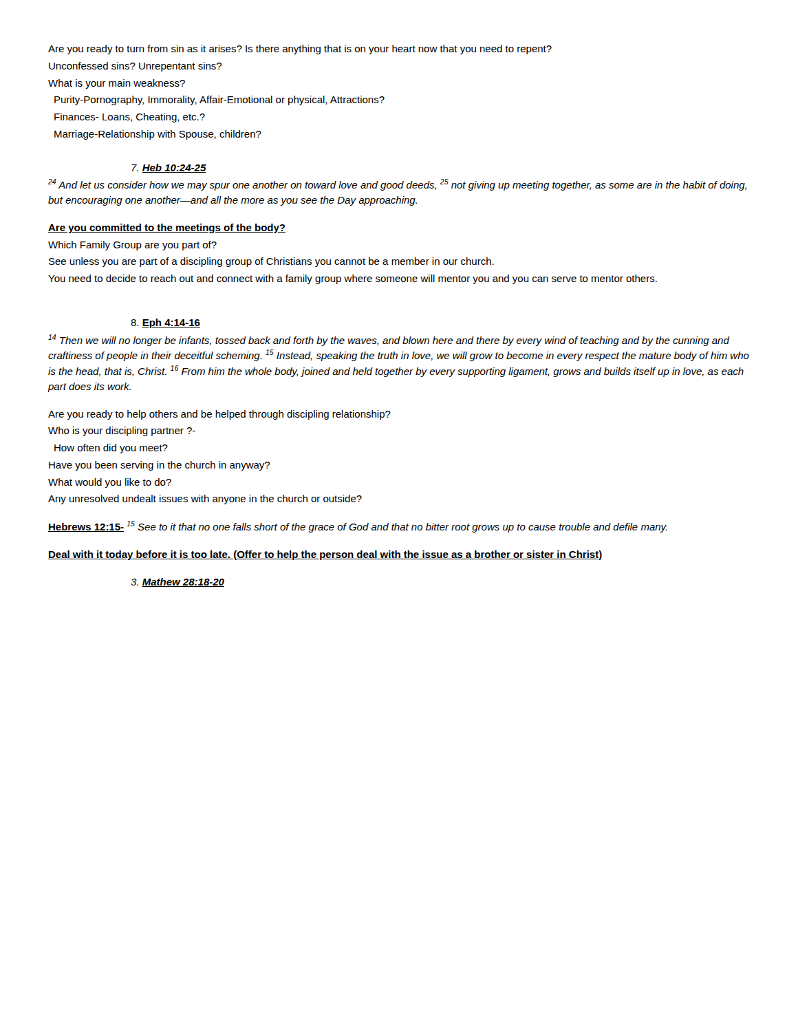Are you ready to turn from sin as it arises? Is there anything that is on your heart now that you need to repent?
Unconfessed sins? Unrepentant sins?
What is your main weakness?
Purity-Pornography, Immorality, Affair-Emotional or physical, Attractions?
Finances- Loans, Cheating, etc.?
Marriage-Relationship with Spouse, children?
7. Heb 10:24-25
24 And let us consider how we may spur one another on toward love and good deeds, 25 not giving up meeting together, as some are in the habit of doing, but encouraging one another—and all the more as you see the Day approaching.
Are you committed to the meetings of the body?
Which Family Group are you part of?
See unless you are part of a discipling group of Christians you cannot be a member in our church.
You need to decide to reach out and connect with a family group where someone will mentor you and you can serve to mentor others.
8. Eph 4:14-16
14 Then we will no longer be infants, tossed back and forth by the waves, and blown here and there by every wind of teaching and by the cunning and craftiness of people in their deceitful scheming. 15 Instead, speaking the truth in love, we will grow to become in every respect the mature body of him who is the head, that is, Christ. 16 From him the whole body, joined and held together by every supporting ligament, grows and builds itself up in love, as each part does its work.
Are you ready to help others and be helped through discipling relationship?
Who is your discipling partner ?-
How often did you meet?
Have you been serving in the church in anyway?
What would you like to do?
Any unresolved undealt issues with anyone in the church or outside?
Hebrews 12:15- 15 See to it that no one falls short of the grace of God and that no bitter root grows up to cause trouble and defile many.
Deal with it today before it is too late. (Offer to help the person deal with the issue as a brother or sister in Christ)
3. Mathew 28:18-20